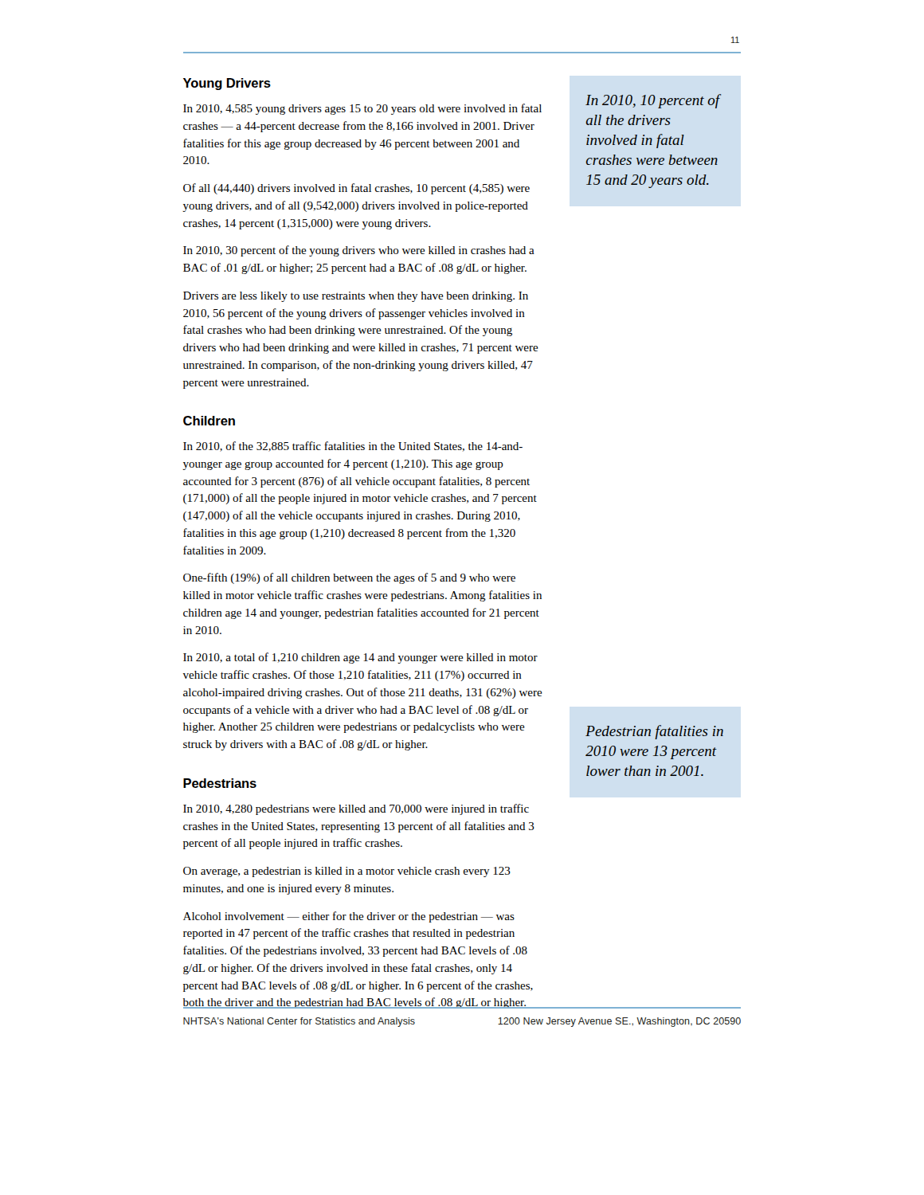11
Young Drivers
In 2010, 4,585 young drivers ages 15 to 20 years old were involved in fatal crashes — a 44-percent decrease from the 8,166 involved in 2001. Driver fatalities for this age group decreased by 46 percent between 2001 and 2010.
Of all (44,440) drivers involved in fatal crashes, 10 percent (4,585) were young drivers, and of all (9,542,000) drivers involved in police-reported crashes, 14 percent (1,315,000) were young drivers.
In 2010, 30 percent of the young drivers who were killed in crashes had a BAC of .01 g/dL or higher; 25 percent had a BAC of .08 g/dL or higher.
Drivers are less likely to use restraints when they have been drinking. In 2010, 56 percent of the young drivers of passenger vehicles involved in fatal crashes who had been drinking were unrestrained. Of the young drivers who had been drinking and were killed in crashes, 71 percent were unrestrained. In comparison, of the non-drinking young drivers killed, 47 percent were unrestrained.
Children
In 2010, of the 32,885 traffic fatalities in the United States, the 14-and-younger age group accounted for 4 percent (1,210). This age group accounted for 3 percent (876) of all vehicle occupant fatalities, 8 percent (171,000) of all the people injured in motor vehicle crashes, and 7 percent (147,000) of all the vehicle occupants injured in crashes. During 2010, fatalities in this age group (1,210) decreased 8 percent from the 1,320 fatalities in 2009.
One-fifth (19%) of all children between the ages of 5 and 9 who were killed in motor vehicle traffic crashes were pedestrians. Among fatalities in children age 14 and younger, pedestrian fatalities accounted for 21 percent in 2010.
In 2010, a total of 1,210 children age 14 and younger were killed in motor vehicle traffic crashes. Of those 1,210 fatalities, 211 (17%) occurred in alcohol-impaired driving crashes. Out of those 211 deaths, 131 (62%) were occupants of a vehicle with a driver who had a BAC level of .08 g/dL or higher. Another 25 children were pedestrians or pedalcyclists who were struck by drivers with a BAC of .08 g/dL or higher.
Pedestrians
In 2010, 4,280 pedestrians were killed and 70,000 were injured in traffic crashes in the United States, representing 13 percent of all fatalities and 3 percent of all people injured in traffic crashes.
On average, a pedestrian is killed in a motor vehicle crash every 123 minutes, and one is injured every 8 minutes.
Alcohol involvement — either for the driver or the pedestrian — was reported in 47 percent of the traffic crashes that resulted in pedestrian fatalities. Of the pedestrians involved, 33 percent had BAC levels of .08 g/dL or higher. Of the drivers involved in these fatal crashes, only 14 percent had BAC levels of .08 g/dL or higher. In 6 percent of the crashes, both the driver and the pedestrian had BAC levels of .08 g/dL or higher.
In 2010, 10 percent of all the drivers involved in fatal crashes were between 15 and 20 years old.
Pedestrian fatalities in 2010 were 13 percent lower than in 2001.
NHTSA's National Center for Statistics and Analysis 1200 New Jersey Avenue SE., Washington, DC 20590